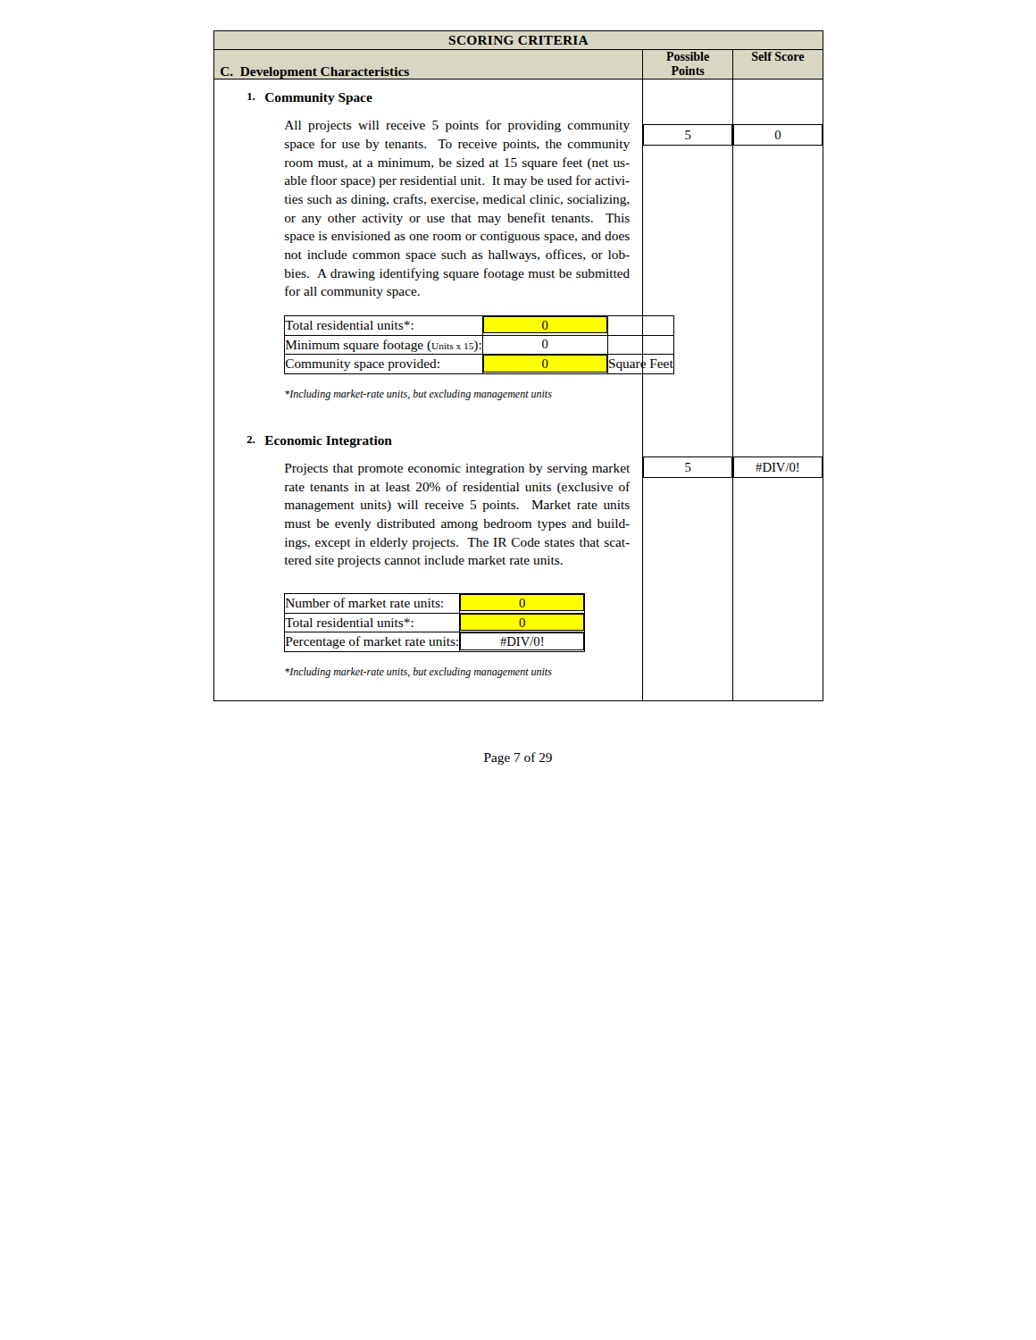| SCORING CRITERIA |
| C. Development Characteristics | Possible Points | Self Score |
| 1. Community Space All projects will receive 5 points for providing community space for use by tenants. To receive points, the community room must, at a minimum, be sized at 15 square feet (net usable floor space) per residential unit. It may be used for activities such as dining, crafts, exercise, medical clinic, socializing, or any other activity or use that may benefit tenants. This space is envisioned as one room or contiguous space, and does not include common space such as hallways, offices, or lobbies. A drawing identifying square footage must be submitted for all community space. / Total residential units*: / 0 / / / Minimum square footage ( Units x 15 ): / 0 / / / Community space provided: / 0 / Square Feet / *Including market-rate units, but excluding management units 2. Economic Integration Projects that promote economic integration by serving market rate tenants in at least 20% of residential units (exclusive of management units) will receive 5 points. Market rate units must be evenly distributed among bedroom types and buildings, except in elderly projects. The IR Code states that scattered site projects cannot include market rate units. / Number of market rate units: / 0 / / Total residential units*: / 0 / / Percentage of market rate units: / #DIV/0! / *Including market-rate units, but excluding management units | 5 5 | 0 #DIV/0! |
Page 7 of 29